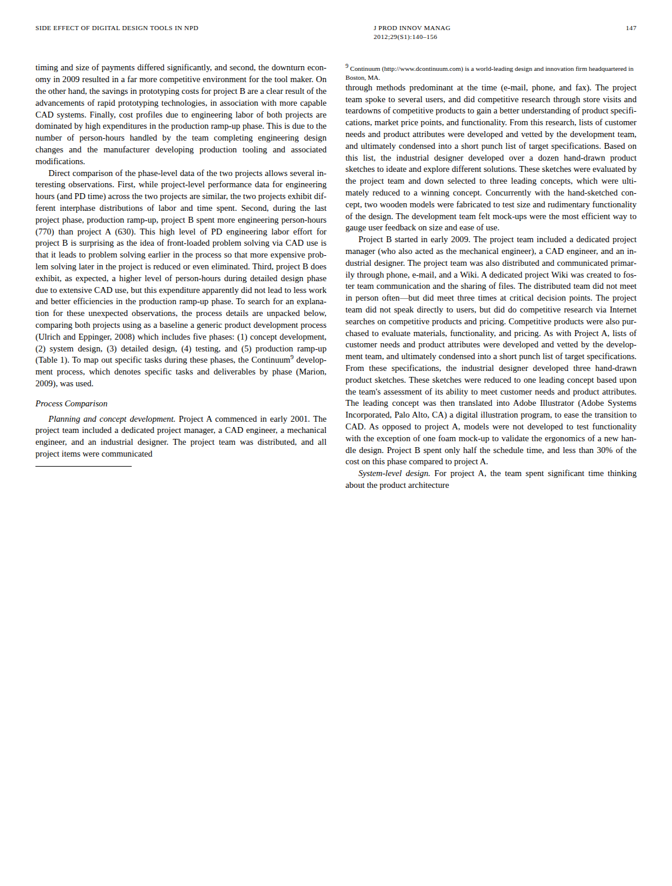SIDE EFFECT OF DIGITAL DESIGN TOOLS IN NPD
J PROD INNOV MANAG
2012;29(S1):140–156
147
timing and size of payments differed significantly, and second, the downturn economy in 2009 resulted in a far more competitive environment for the tool maker. On the other hand, the savings in prototyping costs for project B are a clear result of the advancements of rapid prototyping technologies, in association with more capable CAD systems. Finally, cost profiles due to engineering labor of both projects are dominated by high expenditures in the production ramp-up phase. This is due to the number of person-hours handled by the team completing engineering design changes and the manufacturer developing production tooling and associated modifications.
Direct comparison of the phase-level data of the two projects allows several interesting observations. First, while project-level performance data for engineering hours (and PD time) across the two projects are similar, the two projects exhibit different interphase distributions of labor and time spent. Second, during the last project phase, production ramp-up, project B spent more engineering person-hours (770) than project A (630). This high level of PD engineering labor effort for project B is surprising as the idea of front-loaded problem solving via CAD use is that it leads to problem solving earlier in the process so that more expensive problem solving later in the project is reduced or even eliminated. Third, project B does exhibit, as expected, a higher level of person-hours during detailed design phase due to extensive CAD use, but this expenditure apparently did not lead to less work and better efficiencies in the production ramp-up phase. To search for an explanation for these unexpected observations, the process details are unpacked below, comparing both projects using as a baseline a generic product development process (Ulrich and Eppinger, 2008) which includes five phases: (1) concept development, (2) system design, (3) detailed design, (4) testing, and (5) production ramp-up (Table 1). To map out specific tasks during these phases, the Continuum9 development process, which denotes specific tasks and deliverables by phase (Marion, 2009), was used.
Process Comparison
Planning and concept development. Project A commenced in early 2001. The project team included a dedicated project manager, a CAD engineer, a mechanical engineer, and an industrial designer. The project team was distributed, and all project items were communicated
9 Continuum (http://www.dcontinuum.com) is a world-leading design and innovation firm headquartered in Boston, MA.
through methods predominant at the time (e-mail, phone, and fax). The project team spoke to several users, and did competitive research through store visits and teardowns of competitive products to gain a better understanding of product specifications, market price points, and functionality. From this research, lists of customer needs and product attributes were developed and vetted by the development team, and ultimately condensed into a short punch list of target specifications. Based on this list, the industrial designer developed over a dozen hand-drawn product sketches to ideate and explore different solutions. These sketches were evaluated by the project team and down selected to three leading concepts, which were ultimately reduced to a winning concept. Concurrently with the hand-sketched concept, two wooden models were fabricated to test size and rudimentary functionality of the design. The development team felt mock-ups were the most efficient way to gauge user feedback on size and ease of use.
Project B started in early 2009. The project team included a dedicated project manager (who also acted as the mechanical engineer), a CAD engineer, and an industrial designer. The project team was also distributed and communicated primarily through phone, e-mail, and a Wiki. A dedicated project Wiki was created to foster team communication and the sharing of files. The distributed team did not meet in person often—but did meet three times at critical decision points. The project team did not speak directly to users, but did do competitive research via Internet searches on competitive products and pricing. Competitive products were also purchased to evaluate materials, functionality, and pricing. As with Project A, lists of customer needs and product attributes were developed and vetted by the development team, and ultimately condensed into a short punch list of target specifications. From these specifications, the industrial designer developed three hand-drawn product sketches. These sketches were reduced to one leading concept based upon the team's assessment of its ability to meet customer needs and product attributes. The leading concept was then translated into Adobe Illustrator (Adobe Systems Incorporated, Palo Alto, CA) a digital illustration program, to ease the transition to CAD. As opposed to project A, models were not developed to test functionality with the exception of one foam mock-up to validate the ergonomics of a new handle design. Project B spent only half the schedule time, and less than 30% of the cost on this phase compared to project A.
System-level design. For project A, the team spent significant time thinking about the product architecture